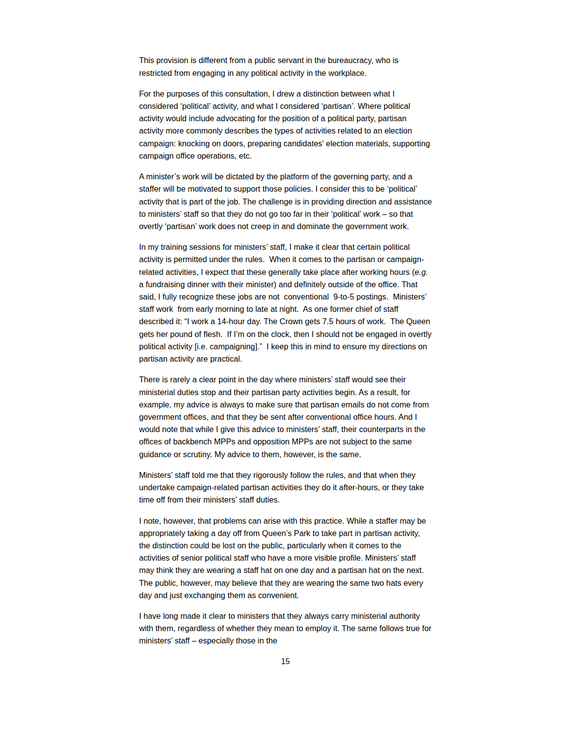This provision is different from a public servant in the bureaucracy, who is restricted from engaging in any political activity in the workplace.
For the purposes of this consultation, I drew a distinction between what I considered ‘political’ activity, and what I considered ‘partisan’. Where political activity would include advocating for the position of a political party, partisan activity more commonly describes the types of activities related to an election campaign: knocking on doors, preparing candidates’ election materials, supporting campaign office operations, etc.
A minister’s work will be dictated by the platform of the governing party, and a staffer will be motivated to support those policies. I consider this to be ‘political’ activity that is part of the job. The challenge is in providing direction and assistance to ministers’ staff so that they do not go too far in their ‘political’ work – so that overtly ‘partisan’ work does not creep in and dominate the government work.
In my training sessions for ministers’ staff, I make it clear that certain political activity is permitted under the rules. When it comes to the partisan or campaign-related activities, I expect that these generally take place after working hours (e.g. a fundraising dinner with their minister) and definitely outside of the office. That said, I fully recognize these jobs are not conventional 9-to-5 postings. Ministers’ staff work from early morning to late at night. As one former chief of staff described it: “I work a 14-hour day. The Crown gets 7.5 hours of work. The Queen gets her pound of flesh. If I’m on the clock, then I should not be engaged in overtly political activity [i.e. campaigning].” I keep this in mind to ensure my directions on partisan activity are practical.
There is rarely a clear point in the day where ministers’ staff would see their ministerial duties stop and their partisan party activities begin. As a result, for example, my advice is always to make sure that partisan emails do not come from government offices, and that they be sent after conventional office hours. And I would note that while I give this advice to ministers’ staff, their counterparts in the offices of backbench MPPs and opposition MPPs are not subject to the same guidance or scrutiny. My advice to them, however, is the same.
Ministers’ staff told me that they rigorously follow the rules, and that when they undertake campaign-related partisan activities they do it after-hours, or they take time off from their ministers’ staff duties.
I note, however, that problems can arise with this practice. While a staffer may be appropriately taking a day off from Queen’s Park to take part in partisan activity, the distinction could be lost on the public, particularly when it comes to the activities of senior political staff who have a more visible profile. Ministers’ staff may think they are wearing a staff hat on one day and a partisan hat on the next. The public, however, may believe that they are wearing the same two hats every day and just exchanging them as convenient.
I have long made it clear to ministers that they always carry ministerial authority with them, regardless of whether they mean to employ it. The same follows true for ministers’ staff – especially those in the
15